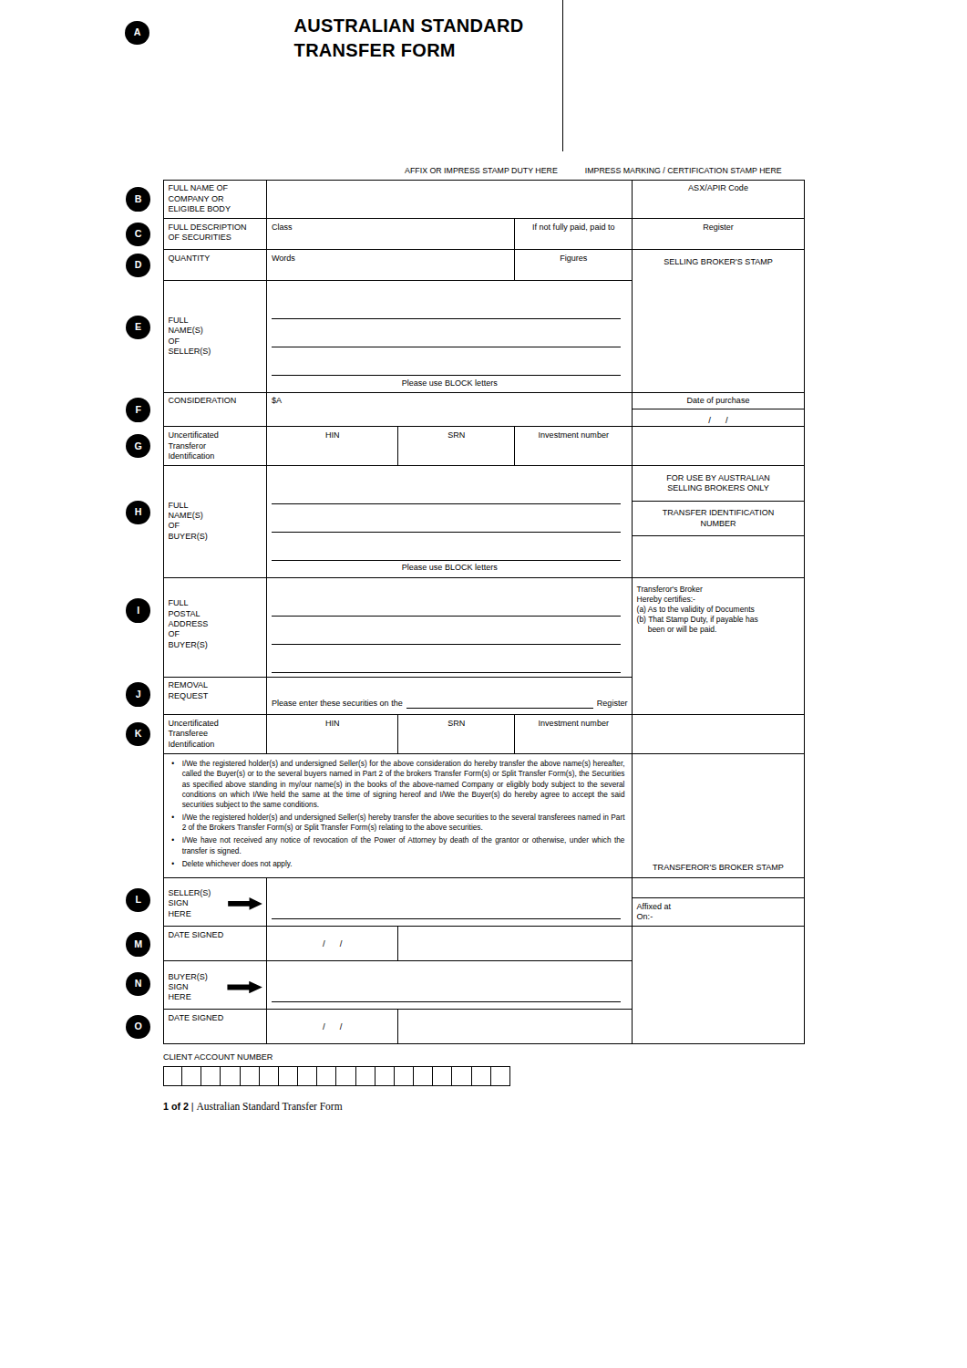A
AUSTRALIAN STANDARD
TRANSFER FORM
AFFIX OR IMPRESS STAMP DUTY HERE
IMPRESS MARKING / CERTIFICATION STAMP HERE
| B FULL NAME OF COMPANY OR ELIGIBLE BODY | | ASX/APIR Code |
| C FULL DESCRIPTION OF SECURITIES | Class | If not fully paid, paid to | Register |
| D QUANTITY | Words | Figures | SELLING BROKER'S STAMP |
| E FULL NAME(S) OF SELLER(S) | Please use BLOCK letters |
| F CONSIDERATION | $A | Date of purchase / / |
| G Uncertificated Transferor Identification | HIN | SRN | Investment number | |
| H FULL NAME(S) OF BUYER(S) | Please use BLOCK letters | FOR USE BY AUSTRALIAN SELLING BROKERS ONLY TRANSFER IDENTIFICATION NUMBER |
| I FULL POSTAL ADDRESS OF BUYER(S) | | Transferor's Broker Hereby certifies:- (a) As to the validity of Documents (b) That Stamp Duty, if payable has been or will be paid. |
| J REMOVAL REQUEST | Please enter these securities on the Register |
| K Uncertificated Transferee Identification | HIN | SRN | Investment number | |
| I/We the registered holder(s) and undersigned Seller(s) for the above consideration do hereby transfer the above name(s) hereafter, called the Buyer(s) or to the several buyers named in Part 2 of the brokers Transfer Form(s) or Split Transfer Form(s), the Securities as specified above standing in my/our name(s) in the books of the above-named Company or eligibly body subject to the several conditions on which I/We held the same at the time of signing hereof and I/We the Buyer(s) do hereby agree to accept the said securities subject to the same conditions. I/We the registered holder(s) and undersigned Seller(s) hereby transfer the above securities to the several transferees named in Part 2 of the Brokers Transfer Form(s) or Split Transfer Form(s) relating to the above securities. I/We have not received any notice of revocation of the Power of Attorney by death of the grantor or otherwise, under which the transfer is signed. Delete whichever does not apply. | TRANSFEROR'S BROKER STAMP |
| L SELLER(S) SIGN HERE | | Affixed at On:- |
| M DATE SIGNED | / / | | |
| N BUYER(S) SIGN HERE | |
| O DATE SIGNED | / / | |
CLIENT ACCOUNT NUMBER
1 of 2 | Australian Standard Transfer Form